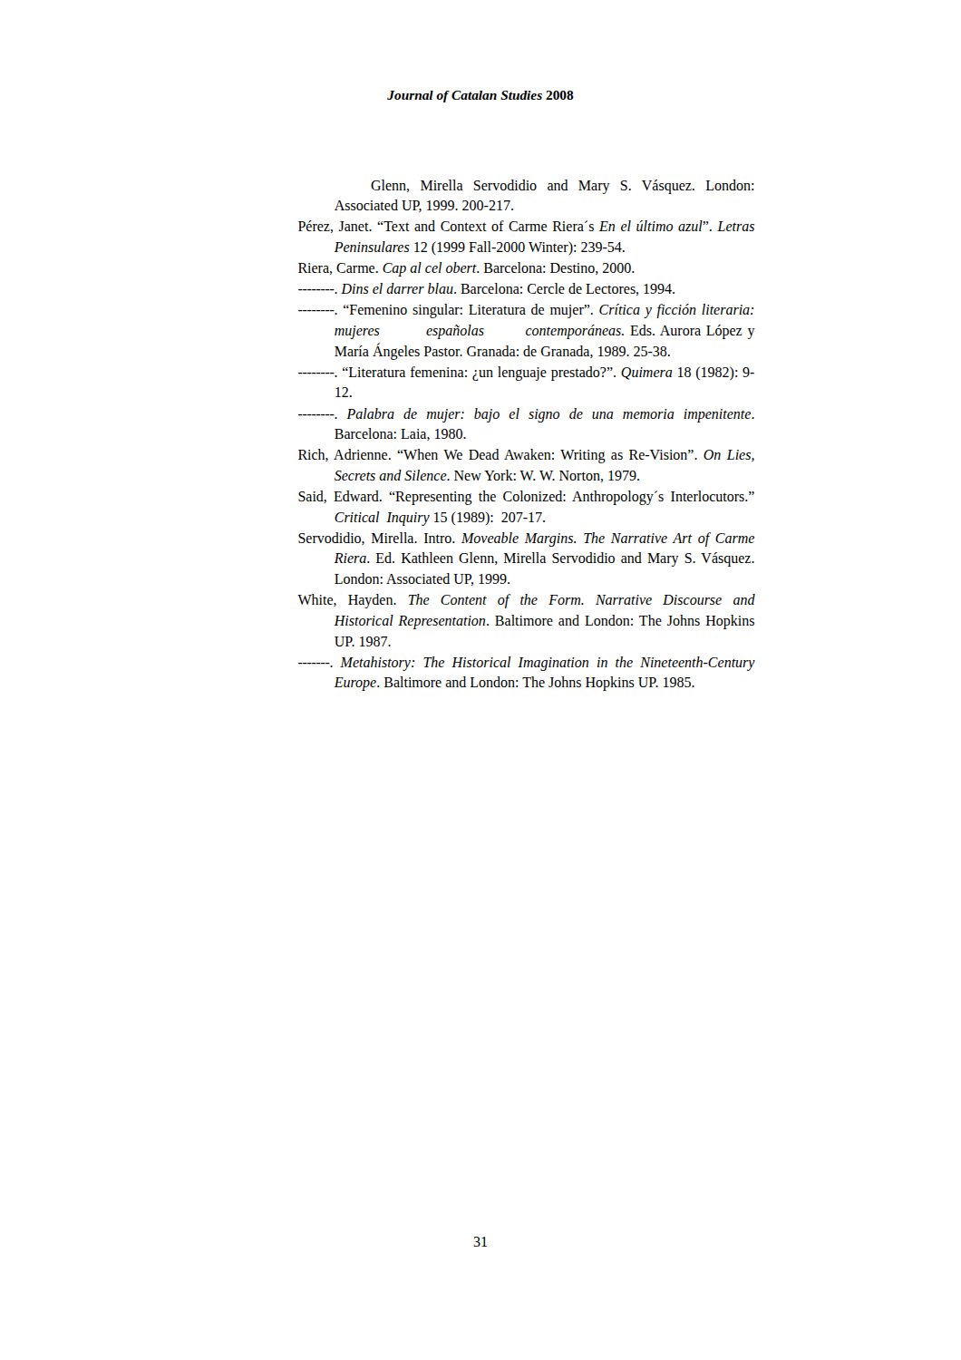Journal of Catalan Studies 2008
Glenn, Mirella Servodidio and Mary S. Vásquez. London: Associated UP, 1999. 200-217.
Pérez, Janet. “Text and Context of Carme Riera´s En el último azul”. Letras Peninsulares 12 (1999 Fall-2000 Winter): 239-54.
Riera, Carme. Cap al cel obert. Barcelona: Destino, 2000.
--------. Dins el darrer blau. Barcelona: Cercle de Lectores, 1994.
--------. “Femenino singular: Literatura de mujer”. Crítica y ficción literaria: mujeres españolas contemporáneas. Eds. Aurora López y María Ángeles Pastor. Granada: de Granada, 1989. 25-38.
--------. “Literatura femenina: ¿un lenguaje prestado?”. Quimera 18 (1982): 9-12.
--------. Palabra de mujer: bajo el signo de una memoria impenitente. Barcelona: Laia, 1980.
Rich, Adrienne. “When We Dead Awaken: Writing as Re-Vision”. On Lies, Secrets and Silence. New York: W. W. Norton, 1979.
Said, Edward. “Representing the Colonized: Anthropology´s Interlocutors.” Critical Inquiry 15 (1989): 207-17.
Servodidio, Mirella. Intro. Moveable Margins. The Narrative Art of Carme Riera. Ed. Kathleen Glenn, Mirella Servodidio and Mary S. Vásquez. London: Associated UP, 1999.
White, Hayden. The Content of the Form. Narrative Discourse and Historical Representation. Baltimore and London: The Johns Hopkins UP. 1987.
-------. Metahistory: The Historical Imagination in the Nineteenth-Century Europe. Baltimore and London: The Johns Hopkins UP. 1985.
31